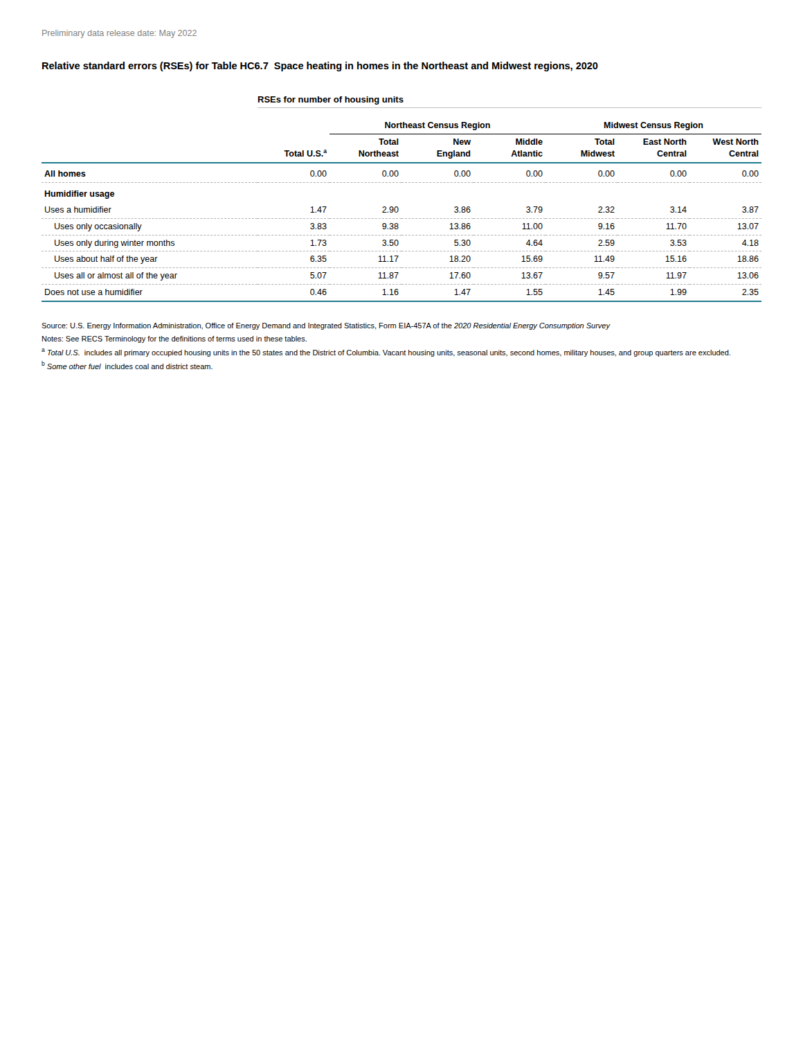Preliminary data release date: May 2022
Relative standard errors (RSEs) for Table HC6.7 Space heating in homes in the Northeast and Midwest regions, 2020
| | RSEs for number of housing units |
| | | Northeast Census Region | Midwest Census Region |
| | Total U.S. a | Total Northeast | New England | Middle Atlantic | Total Midwest | East North Central | West North Central |
| All homes | 0.00 | 0.00 | 0.00 | 0.00 | 0.00 | 0.00 | 0.00 |
| Humidifier usage | |
| Uses a humidifier | 1.47 | 2.90 | 3.86 | 3.79 | 2.32 | 3.14 | 3.87 |
| Uses only occasionally | 3.83 | 9.38 | 13.86 | 11.00 | 9.16 | 11.70 | 13.07 |
| Uses only during winter months | 1.73 | 3.50 | 5.30 | 4.64 | 2.59 | 3.53 | 4.18 |
| Uses about half of the year | 6.35 | 11.17 | 18.20 | 15.69 | 11.49 | 15.16 | 18.86 |
| Uses all or almost all of the year | 5.07 | 11.87 | 17.60 | 13.67 | 9.57 | 11.97 | 13.06 |
| Does not use a humidifier | 0.46 | 1.16 | 1.47 | 1.55 | 1.45 | 1.99 | 2.35 |
Source: U.S. Energy Information Administration, Office of Energy Demand and Integrated Statistics, Form EIA-457A of the 2020 Residential Energy Consumption Survey
Notes: See RECS Terminology for the definitions of terms used in these tables.
a Total U.S. includes all primary occupied housing units in the 50 states and the District of Columbia. Vacant housing units, seasonal units, second homes, military houses, and group quarters are excluded.
b Some other fuel includes coal and district steam.